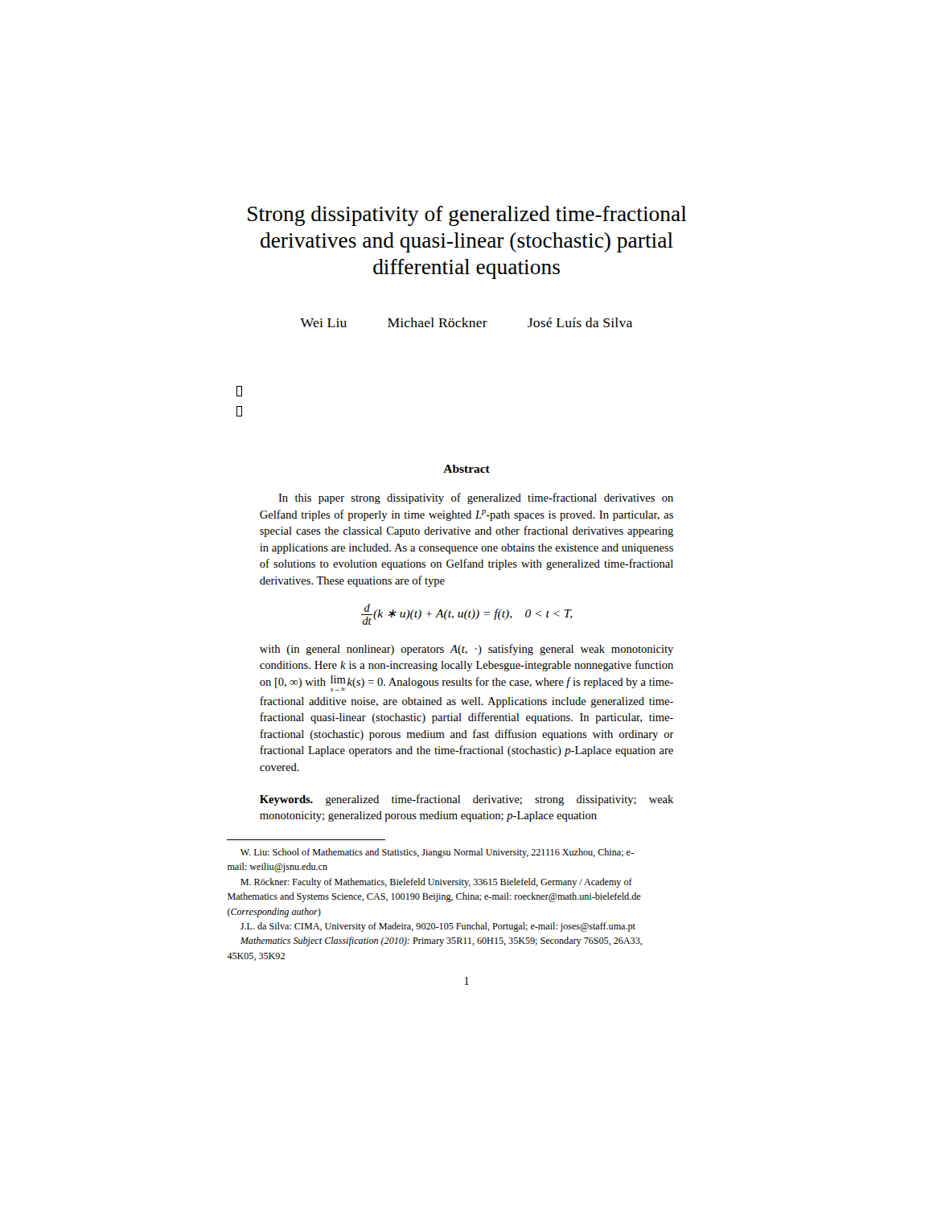Strong dissipativity of generalized time-fractional
derivatives and quasi-linear (stochastic) partial
differential equations
Wei Liu Michael Röckner José Luís da Silva
Abstract
In this paper strong dissipativity of generalized time-fractional derivatives on Gelfand triples of properly in time weighted Lp-path spaces is proved. In particular, as special cases the classical Caputo derivative and other fractional derivatives appearing in applications are included. As a consequence one obtains the existence and uniqueness of solutions to evolution equations on Gelfand triples with generalized time-fractional derivatives. These equations are of type
ddt(k ∗ u)(t) + A(t, u(t)) = f(t), 0 < t < T,
with (in general nonlinear) operators A(t, ·) satisfying general weak monotonicity conditions. Here k is a non-increasing locally Lebesgue-integrable nonnegative function on [0, ∞) with lim s→∞k(s) = 0. Analogous results for the case, where f is replaced by a time-fractional additive noise, are obtained as well. Applications include generalized time-fractional quasi-linear (stochastic) partial differential equations. In particular, time-fractional (stochastic) porous medium and fast diffusion equations with ordinary or fractional Laplace operators and the time-fractional (stochastic) p-Laplace equation are covered.
Keywords. generalized time-fractional derivative; strong dissipativity; weak monotonicity; generalized porous medium equation; p-Laplace equation
W. Liu: School of Mathematics and Statistics, Jiangsu Normal University, 221116 Xuzhou, China; e-
mail: weiliu@jsnu.edu.cn
M. Röckner: Faculty of Mathematics, Bielefeld University, 33615 Bielefeld, Germany / Academy of
Mathematics and Systems Science, CAS, 100190 Beijing, China; e-mail: roeckner@math.uni-bielefeld.de
(Corresponding author)
J.L. da Silva: CIMA, University of Madeira, 9020-105 Funchal, Portugal; e-mail: joses@staff.uma.pt
Mathematics Subject Classification (2010): Primary 35R11, 60H15, 35K59; Secondary 76S05, 26A33,
45K05, 35K92
1